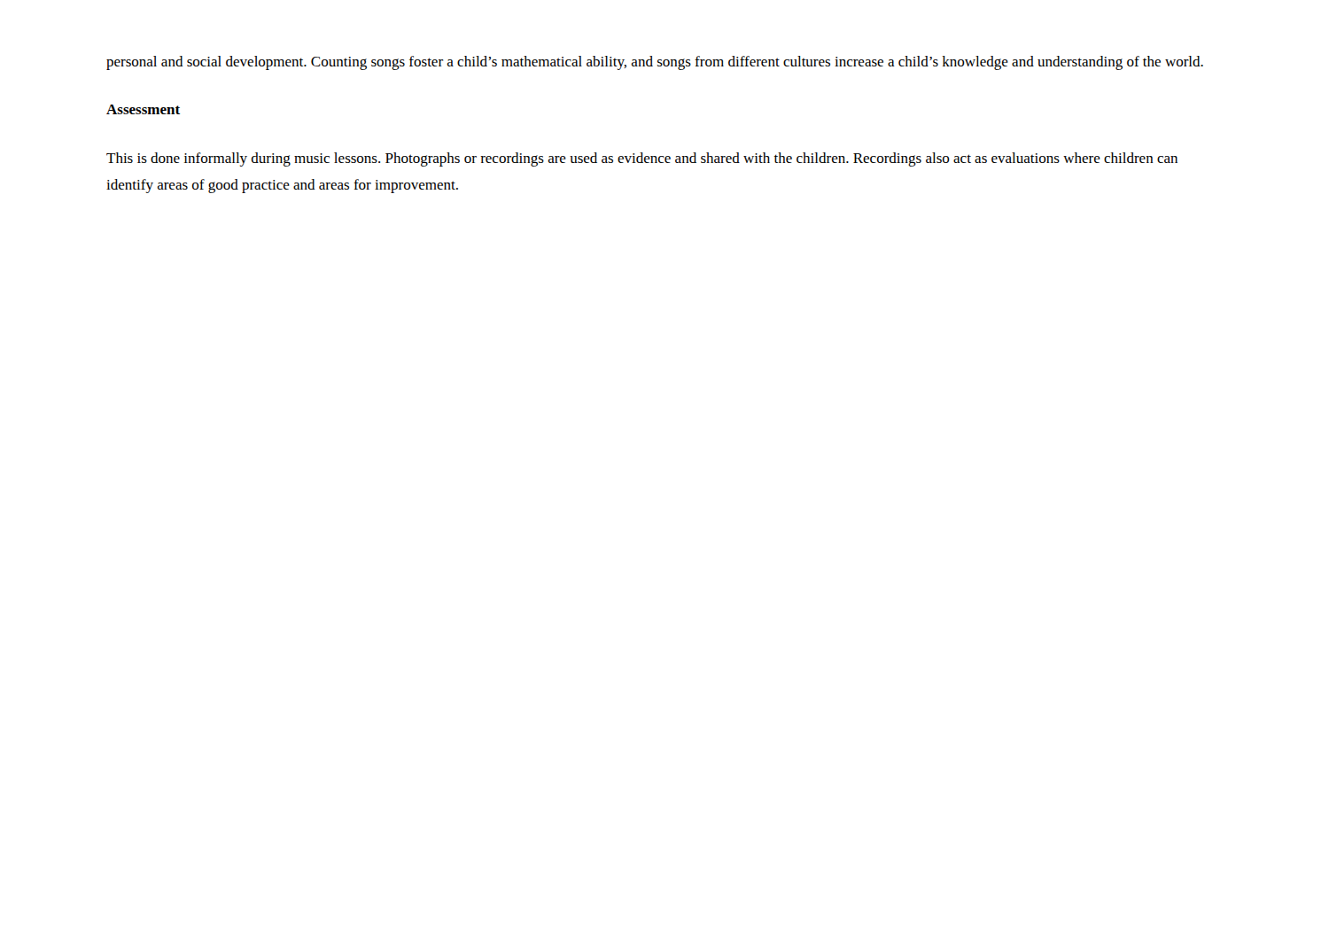personal and social development. Counting songs foster a child’s mathematical ability, and songs from different cultures increase a child’s knowledge and understanding of the world.
Assessment
This is done informally during music lessons. Photographs or recordings are used as evidence and shared with the children. Recordings also act as evaluations where children can identify areas of good practice and areas for improvement.